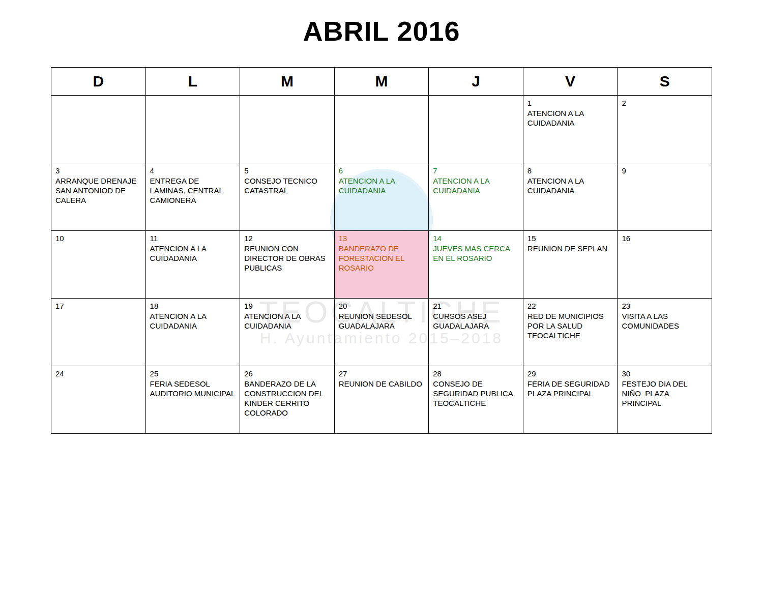ABRIL 2016
TEOCALTICHEH. Ayuntamiento 2015–2018
| D | L | M | M | J | V | S |
| --- | --- | --- | --- | --- | --- | --- |
| | | | | | 1 ATENCION A LA CUIDADANIA | 2 |
| 3 ARRANQUE DRENAJE SAN ANTONIOD DE CALERA | 4 ENTREGA DE LAMINAS, CENTRAL CAMIONERA | 5 CONSEJO TECNICO CATASTRAL | 6 ATENCION A LA CUIDADANIA | 7 ATENCION A LA CUIDADANIA | 8 ATENCION A LA CUIDADANIA | 9 |
| 10 | 11 ATENCION A LA CUIDADANIA | 12 REUNION CON DIRECTOR DE OBRAS PUBLICAS | 13 BANDERAZO DE FORESTACION EL ROSARIO | 14 JUEVES MAS CERCA EN EL ROSARIO | 15 REUNION DE SEPLAN | 16 |
| 17 | 18 ATENCION A LA CUIDADANIA | 19 ATENCION A LA CUIDADANIA | 20 REUNION SEDESOL GUADALAJARA | 21 CURSOS ASEJ GUADALAJARA | 22 RED DE MUNICIPIOS POR LA SALUD TEOCALTICHE | 23 VISITA A LAS COMUNIDADES |
| 24 | 25 FERIA SEDESOL AUDITORIO MUNICIPAL | 26 BANDERAZO DE LA CONSTRUCCION DEL KINDER CERRITO COLORADO | 27 REUNION DE CABILDO | 28 CONSEJO DE SEGURIDAD PUBLICA TEOCALTICHE | 29 FERIA DE SEGURIDAD PLAZA PRINCIPAL | 30 FESTEJO DIA DEL NIÑO PLAZA PRINCIPAL |